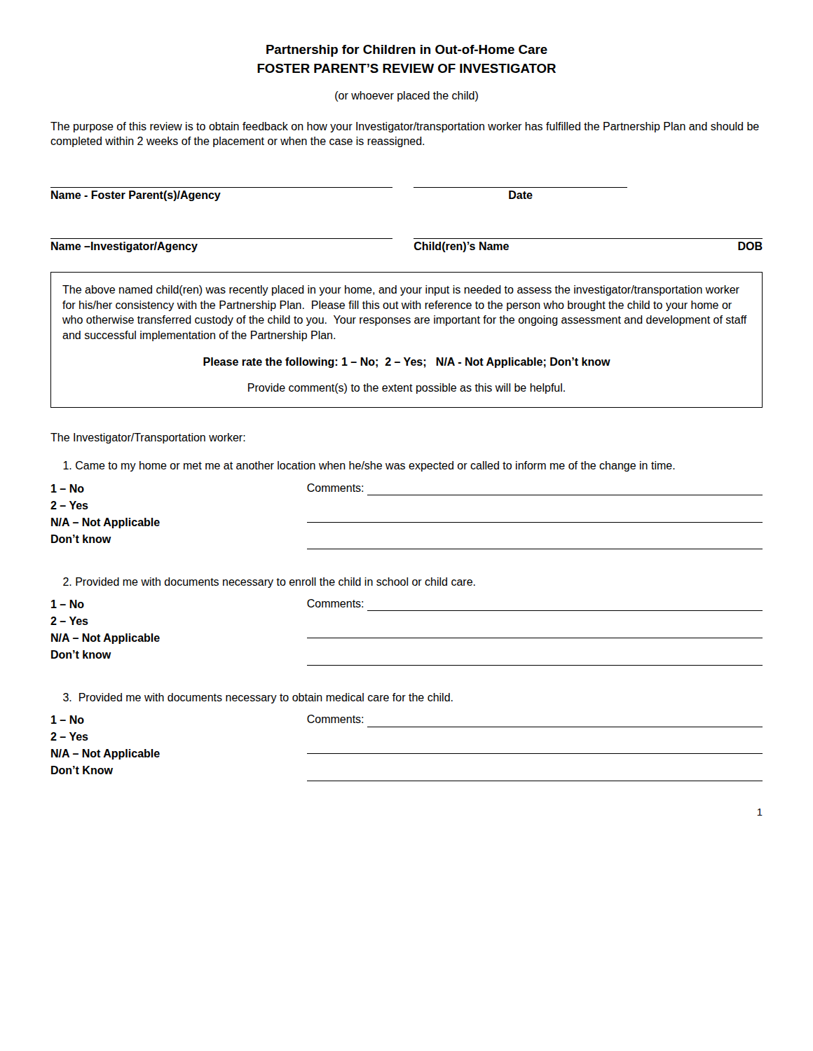Partnership for Children in Out-of-Home Care
FOSTER PARENT’S REVIEW OF INVESTIGATOR
(or whoever placed the child)
The purpose of this review is to obtain feedback on how your Investigator/transportation worker has fulfilled the Partnership Plan and should be completed within 2 weeks of the placement or when the case is reassigned.
| Name - Foster Parent(s)/Agency | | Date | |
| Name –Investigator/Agency | | Child(ren)’s Name | DOB |
The above named child(ren) was recently placed in your home, and your input is needed to assess the investigator/transportation worker for his/her consistency with the Partnership Plan. Please fill this out with reference to the person who brought the child to your home or who otherwise transferred custody of the child to you. Your responses are important for the ongoing assessment and development of staff and successful implementation of the Partnership Plan.
Please rate the following: 1 – No; 2 – Yes; N/A - Not Applicable; Don’t know
Provide comment(s) to the extent possible as this will be helpful.
The Investigator/Transportation worker:
Came to my home or met me at another location when he/she was expected or called to inform me of the change in time.
| 1 – No 2 – Yes N/A – Not Applicable Don’t know | Comments: |
Provided me with documents necessary to enroll the child in school or child care.
| 1 – No 2 – Yes N/A – Not Applicable Don’t know | Comments: |
Provided me with documents necessary to obtain medical care for the child.
| 1 – No 2 – Yes N/A – Not Applicable Don’t Know | Comments: |
1